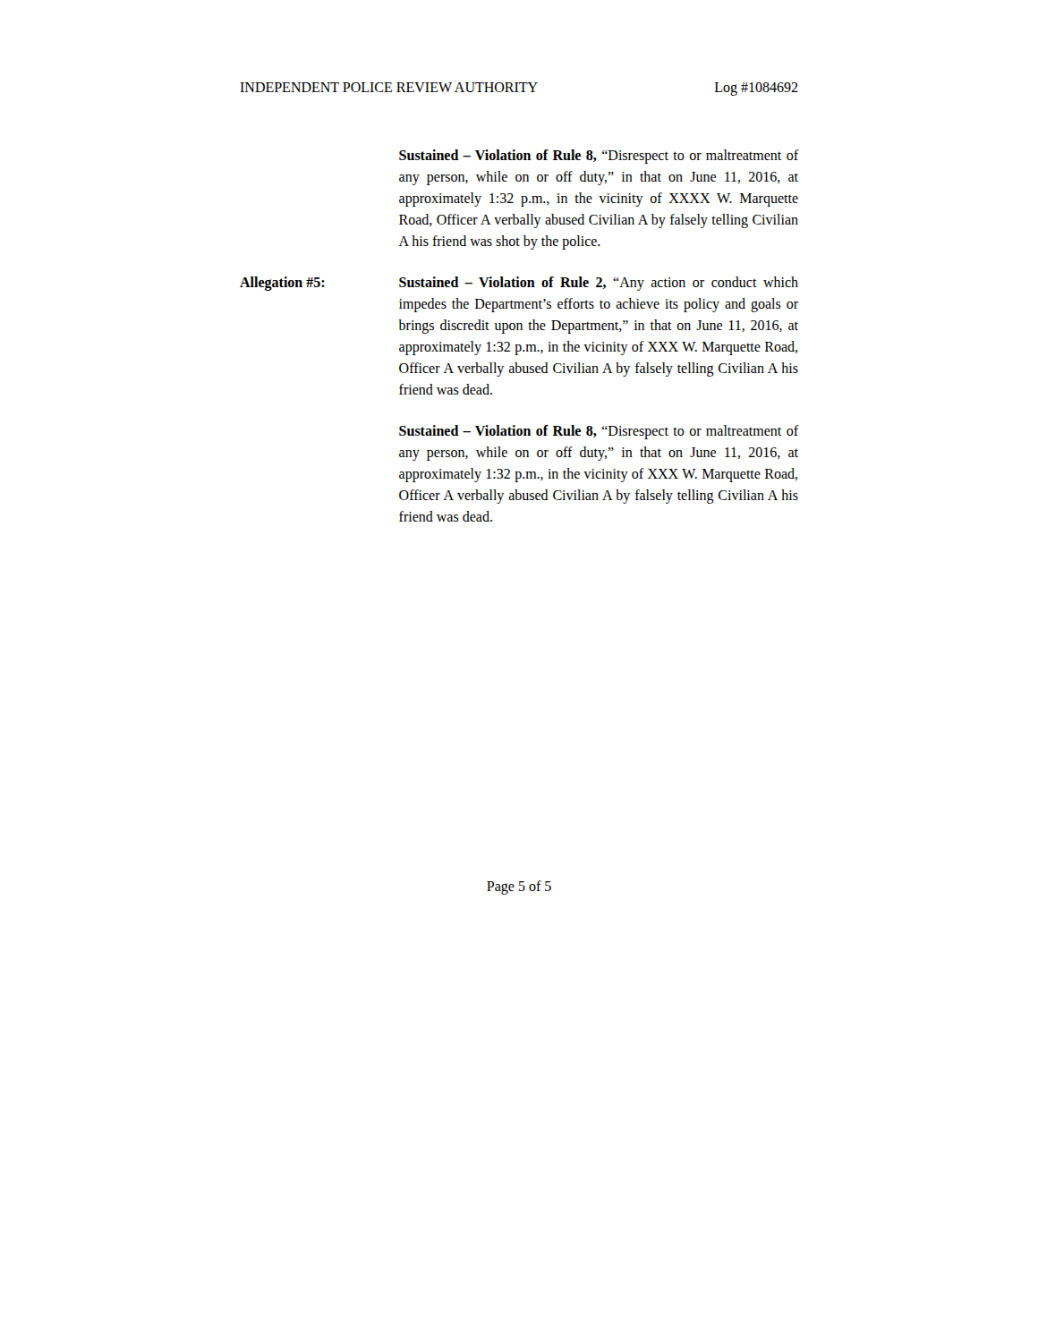INDEPENDENT POLICE REVIEW AUTHORITY Log #1084692
Sustained – Violation of Rule 8, “Disrespect to or maltreatment of any person, while on or off duty,” in that on June 11, 2016, at approximately 1:32 p.m., in the vicinity of XXXX W. Marquette Road, Officer A verbally abused Civilian A by falsely telling Civilian A his friend was shot by the police.
Allegation #5:
Sustained – Violation of Rule 2, “Any action or conduct which impedes the Department’s efforts to achieve its policy and goals or brings discredit upon the Department,” in that on June 11, 2016, at approximately 1:32 p.m., in the vicinity of XXX W. Marquette Road, Officer A verbally abused Civilian A by falsely telling Civilian A his friend was dead.
Sustained – Violation of Rule 8, “Disrespect to or maltreatment of any person, while on or off duty,” in that on June 11, 2016, at approximately 1:32 p.m., in the vicinity of XXX W. Marquette Road, Officer A verbally abused Civilian A by falsely telling Civilian A his friend was dead.
Page 5 of 5